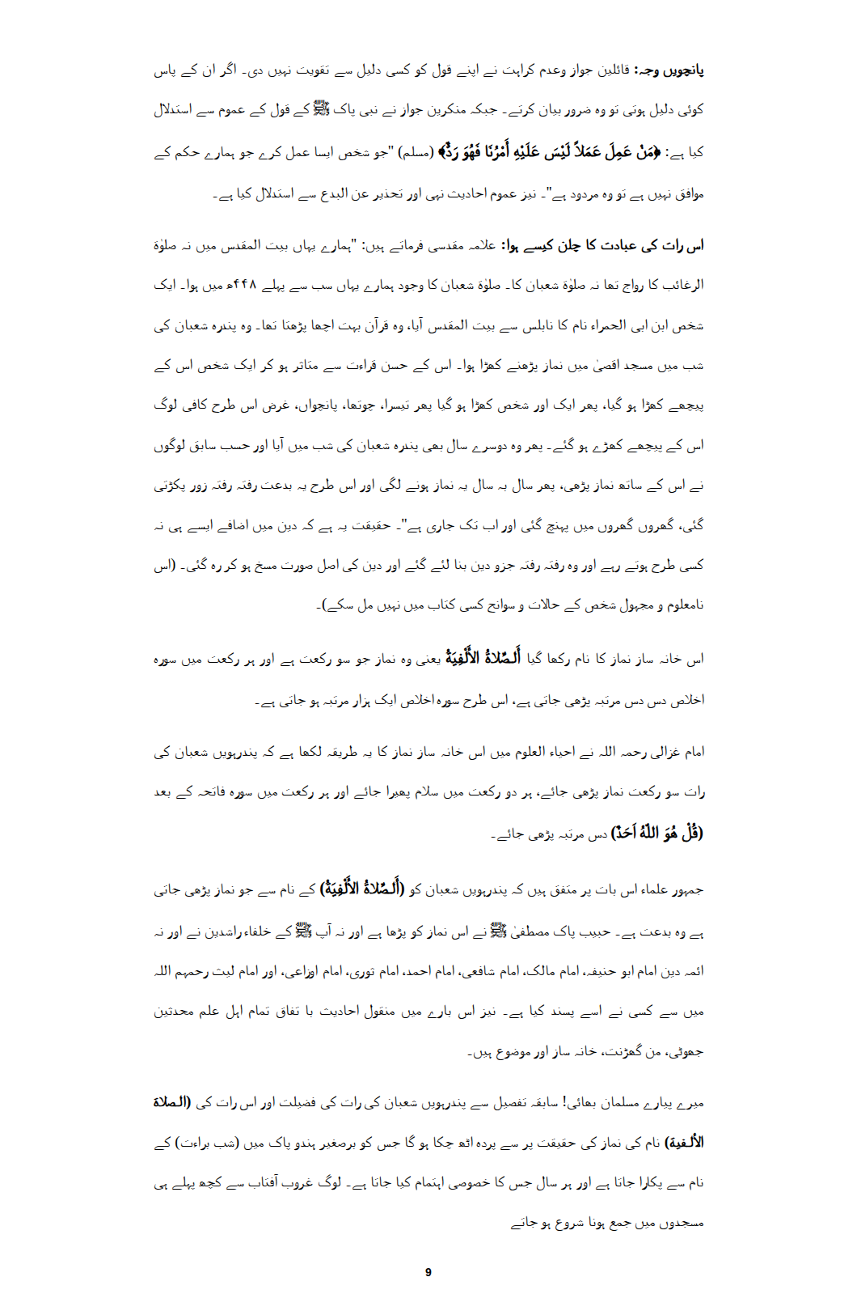پانچویں وجہ: قائلین جواز وعدم کراہت نے اپنے قول کو کسی دلیل سے تقویت نہیں دی۔ اگر ان کے پاس کوئی دلیل ہوتی تو وہ ضرور بیان کرتے۔ جبکہ منکرین جواز نے نبی پاک ﷺ کے قول کے عموم سے استدلال کیا ہے: ﴿مَنْ عَمِلَ عَمَلاً لَیْسَ عَلَیْهِ أَمْرُنَا فَهُوَ رَدٌّ﴾ (مسلم) ''جو شخص ایسا عمل کرے جو ہمارے حکم کے موافق نہیں ہے تو وہ مردود ہے''۔ نیز عموم احادیث نہی اور تحذیر عن البدع سے استدلال کیا ہے۔
اس رات کی عبادت کا چلن کیسے ہوا: علامہ مقدسی فرماتے ہیں: ''ہمارے یہاں بیت المقدس میں نہ صلوٰۃ الرغائب کا رواج تھا نہ صلوٰۃ شعبان کا۔ صلوٰۃ شعبان کا وجود ہمارے یہاں سب سے پہلے ۴۴۸ھ میں ہوا۔ ایک شخص ابن ابی الحمراء نام کا نابلس سے بیت المقدس آیا، وہ قرآن بہت اچھا پڑھتا تھا۔ وہ پندرہ شعبان کی شب میں مسجد اقصیٰ میں نماز پڑھنے کھڑا ہوا۔ اس کے حسن قراءت سے متاثر ہو کر ایک شخص اس کے پیچھے کھڑا ہو گیا، پھر ایک اور شخص کھڑا ہو گیا پھر تیسرا، چوتھا، پانچواں، غرض اس طرح کافی لوگ اس کے پیچھے کھڑے ہو گئے۔ پھر وہ دوسرے سال بھی پندرہ شعبان کی شب میں آیا اور حسب سابق لوگوں نے اس کے ساتھ نماز پڑھی، پھر سال بہ سال یہ نماز ہونے لگی اور اس طرح یہ بدعت رفتہ رفتہ زور پکڑتی گئی، گھروں گھروں میں پہنچ گئی اور اب تک جاری ہے''۔ حقیقت یہ ہے کہ دین میں اضافے ایسے ہی نہ کسی طرح ہوتے رہے اور وہ رفتہ رفتہ جزو دین بنا لئے گئے اور دین کی اصل صورت مسخ ہو کر رہ گئی۔ (اس نامعلوم و مجہول شخص کے حالات و سوانح کسی کتاب میں نہیں مل سکے)۔
اس خانہ ساز نماز کا نام رکھا گیا أَلـصَّلاةُ الأَلْفِیَةُ یعنی وہ نماز جو سو رکعت ہے اور ہر رکعت میں سورہ اخلاص دس دس مرتبہ پڑھی جاتی ہے، اس طرح سورہ اخلاص ایک ہزار مرتبہ ہو جاتی ہے۔
امام غزالی رحمہ اللہ نے احیاء العلوم میں اس خانہ ساز نماز کا یہ طریقہ لکھا ہے کہ پندرہویں شعبان کی رات سو رکعت نماز پڑھی جائے، ہر دو رکعت میں سلام پھیرا جائے اور ہر رکعت میں سورہ فاتحہ کے بعد (قُلْ هُوَ اللّٰهُ اَحَدٌ) دس مرتبہ پڑھی جائے۔
جمہور علماء اس بات پر متفق ہیں کہ پندرہویں شعبان کو (أَلـصَّلاةُ الأَلْفِیَةُ) کے نام سے جو نماز پڑھی جاتی ہے وہ بدعت ہے۔ حبیب پاک مصطفیٰ ﷺ نے اس نماز کو پڑھا ہے اور نہ آپ ﷺ کے خلفاء راشدین نے اور نہ ائمہ دین امام ابو حنیفہ، امام مالک، امام شافعی، امام احمد، امام ثوری، امام اوزاعی، اور امام لیث رحمہم اللہ میں سے کسی نے اسے پسند کیا ہے۔ نیز اس بارے میں منقول احادیث با تفاق تمام اہل علم محدثین جھوٹی، من گھڑنت، خانہ ساز اور موضوع ہیں۔
میرے پیارے مسلمان بھائی! سابقہ تفصیل سے پندرہویں شعبان کی رات کی فضیلت اور اس رات کی (الـصلاة الألـفیة) نام کی نماز کی حقیقت پر سے پردہ اٹھ چکا ہو گا جس کو برصغیر ہندو پاک میں (شب براءت) کے نام سے پکارا جاتا ہے اور ہر سال جس کا خصوصی اہتمام کیا جاتا ہے۔ لوگ غروب آفتاب سے کچھ پہلے ہی مسجدوں میں جمع ہونا شروع ہو جاتے
9